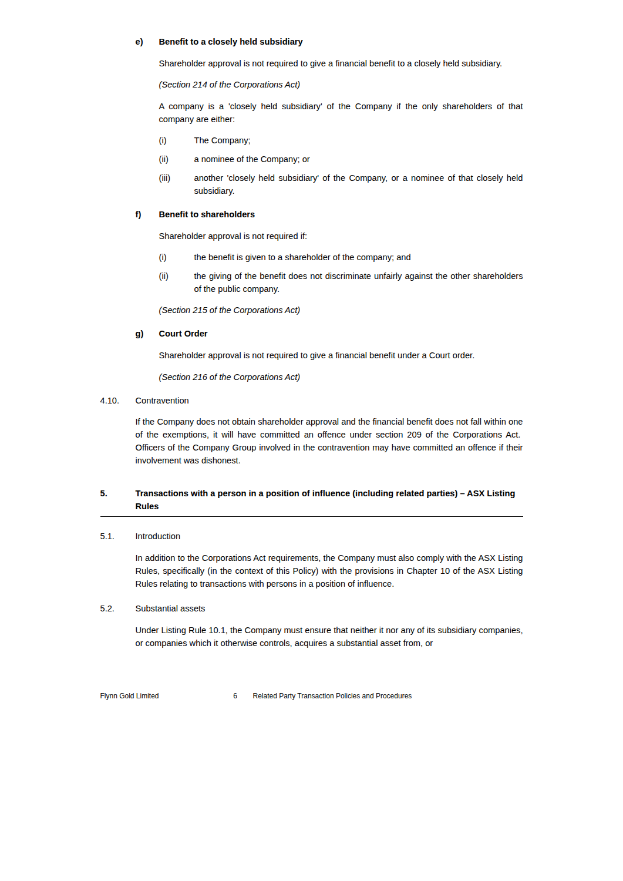e) Benefit to a closely held subsidiary
Shareholder approval is not required to give a financial benefit to a closely held subsidiary.
(Section 214 of the Corporations Act)
A company is a 'closely held subsidiary' of the Company if the only shareholders of that company are either:
(i) The Company;
(ii) a nominee of the Company; or
(iii) another 'closely held subsidiary' of the Company, or a nominee of that closely held subsidiary.
f) Benefit to shareholders
Shareholder approval is not required if:
(i) the benefit is given to a shareholder of the company; and
(ii) the giving of the benefit does not discriminate unfairly against the other shareholders of the public company.
(Section 215 of the Corporations Act)
g) Court Order
Shareholder approval is not required to give a financial benefit under a Court order.
(Section 216 of the Corporations Act)
4.10. Contravention
If the Company does not obtain shareholder approval and the financial benefit does not fall within one of the exemptions, it will have committed an offence under section 209 of the Corporations Act. Officers of the Company Group involved in the contravention may have committed an offence if their involvement was dishonest.
5. Transactions with a person in a position of influence (including related parties) – ASX Listing Rules
5.1. Introduction
In addition to the Corporations Act requirements, the Company must also comply with the ASX Listing Rules, specifically (in the context of this Policy) with the provisions in Chapter 10 of the ASX Listing Rules relating to transactions with persons in a position of influence.
5.2. Substantial assets
Under Listing Rule 10.1, the Company must ensure that neither it nor any of its subsidiary companies, or companies which it otherwise controls, acquires a substantial asset from, or
Flynn Gold Limited 6 Related Party Transaction Policies and Procedures